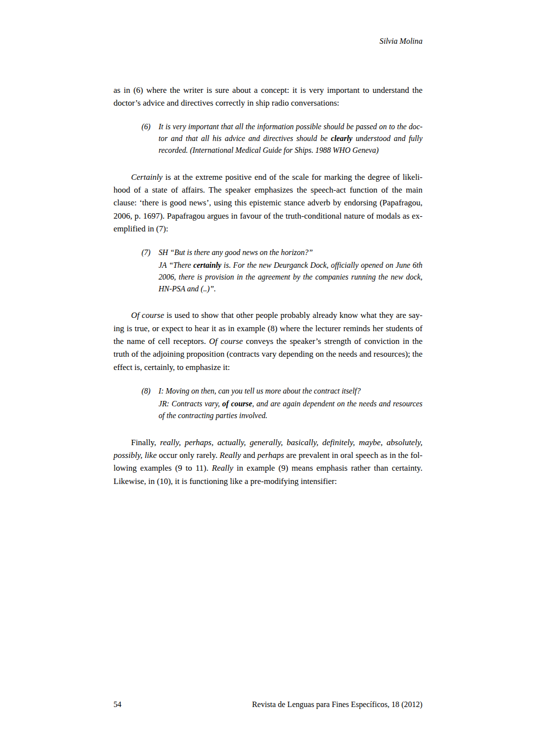Silvia Molina
as in (6) where the writer is sure about a concept: it is very important to understand the doctor’s advice and directives correctly in ship radio conversations:
(6)
It is very important that all the information possible should be passed on to the doctor and that all his advice and directives should be clearly understood and fully recorded. (International Medical Guide for Ships. 1988 WHO Geneva)
Certainly is at the extreme positive end of the scale for marking the degree of likelihood of a state of affairs. The speaker emphasizes the speech-act function of the main clause: ‘there is good news’, using this epistemic stance adverb by endorsing (Papafragou, 2006, p. 1697). Papafragou argues in favour of the truth-conditional nature of modals as exemplified in (7):
(7)
SH “But is there any good news on the horizon?”
JA “There certainly is. For the new Deurganck Dock, officially opened on June 6th 2006, there is provision in the agreement by the companies running the new dock, HN-PSA and (..)”.
Of course is used to show that other people probably already know what they are saying is true, or expect to hear it as in example (8) where the lecturer reminds her students of the name of cell receptors. Of course conveys the speaker’s strength of conviction in the truth of the adjoining proposition (contracts vary depending on the needs and resources); the effect is, certainly, to emphasize it:
(8)
I: Moving on then, can you tell us more about the contract itself?
JR: Contracts vary, of course, and are again dependent on the needs and resources of the contracting parties involved.
Finally, really, perhaps, actually, generally, basically, definitely, maybe, absolutely, possibly, like occur only rarely. Really and perhaps are prevalent in oral speech as in the following examples (9 to 11). Really in example (9) means emphasis rather than certainty. Likewise, in (10), it is functioning like a pre-modifying intensifier:
54
Revista de Lenguas para Fines Específicos, 18 (2012)